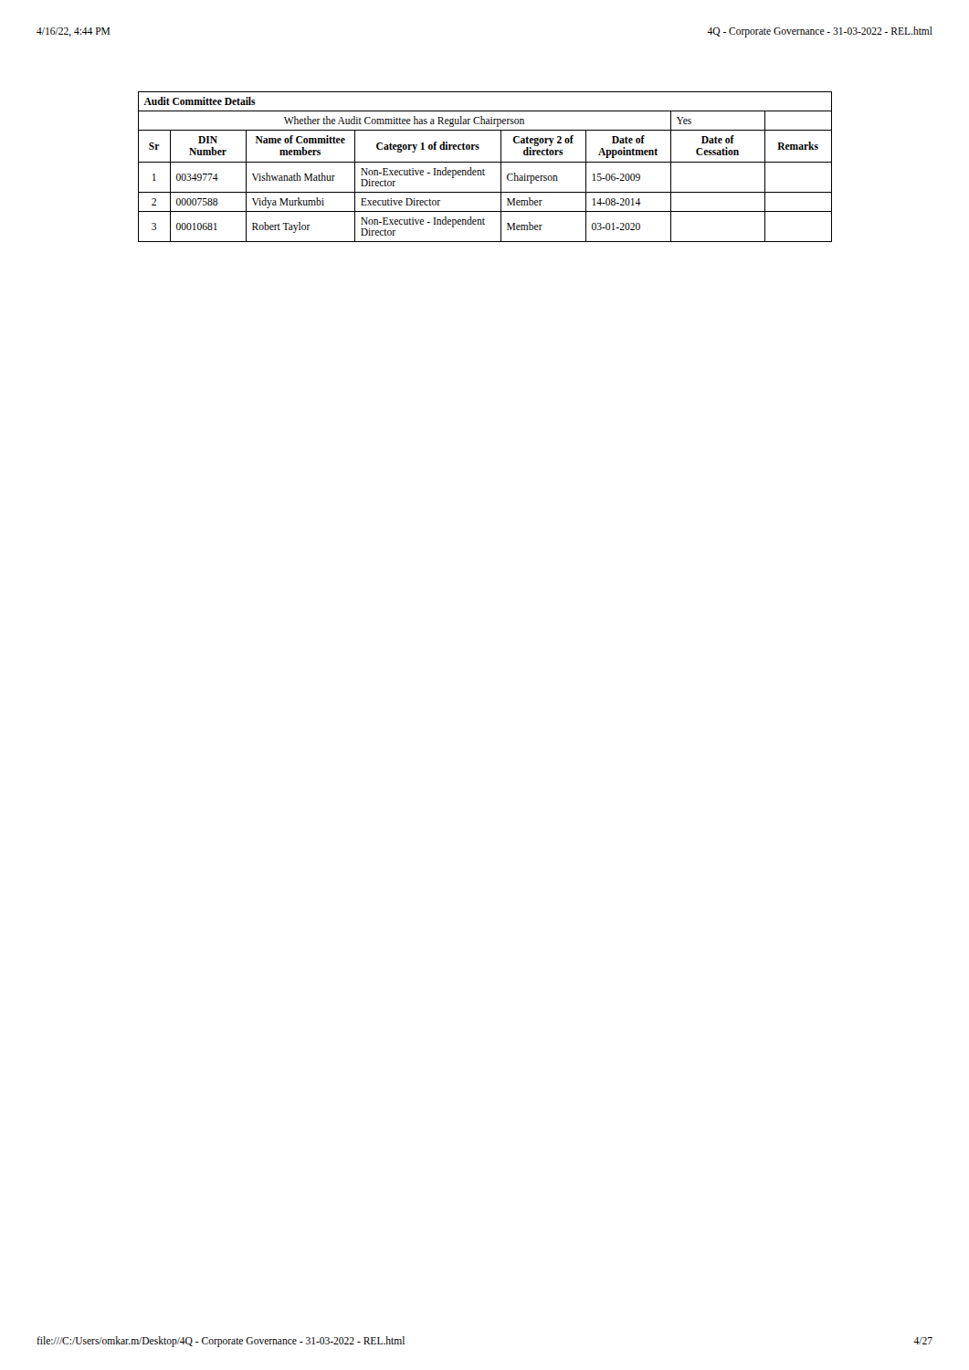4/16/22, 4:44 PM 4Q - Corporate Governance - 31-03-2022 - REL.html
| Audit Committee Details |
| Whether the Audit Committee has a Regular Chairperson | Yes | |
| Sr | DIN Number | Name of Committee members | Category 1 of directors | Category 2 of directors | Date of Appointment | Date of Cessation | Remarks |
| 1 | 00349774 | Vishwanath Mathur | Non-Executive - Independent Director | Chairperson | 15-06-2009 | | |
| 2 | 00007588 | Vidya Murkumbi | Executive Director | Member | 14-08-2014 | | |
| 3 | 00010681 | Robert Taylor | Non-Executive - Independent Director | Member | 03-01-2020 | | |
file:///C:/Users/omkar.m/Desktop/4Q - Corporate Governance - 31-03-2022 - REL.html 4/27